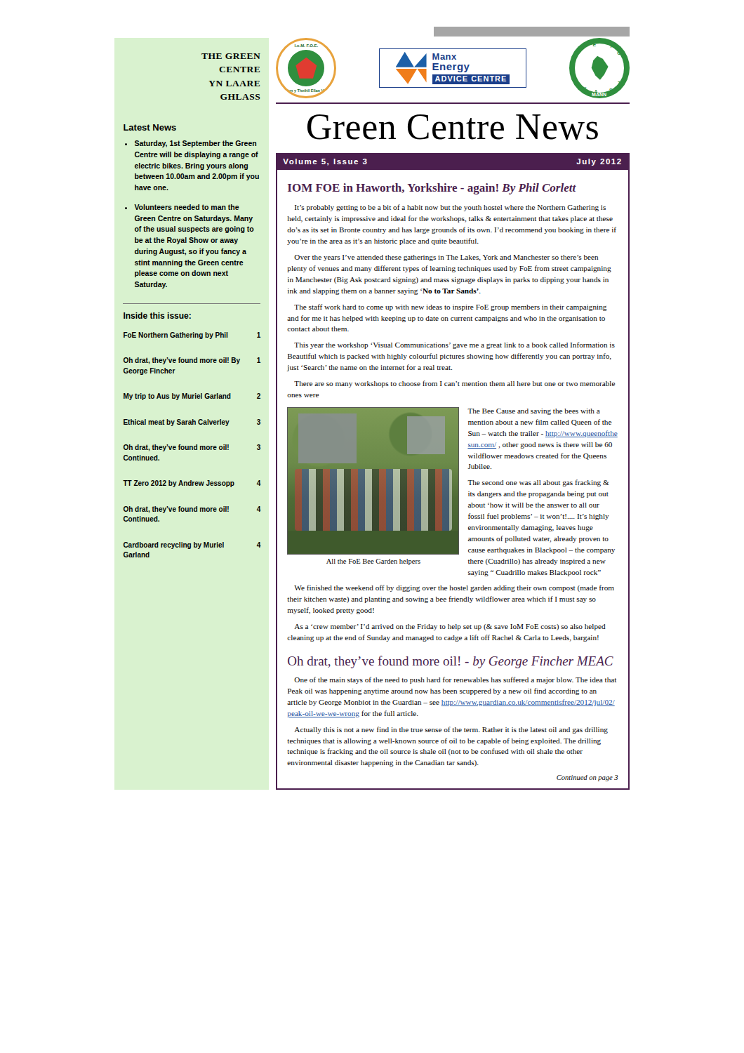THE GREEN
CENTRE
YN LAARE
GHLASS
Latest News
Saturday, 1st September the Green Centre will be displaying a range of electric bikes. Bring yours along between 10.00am and 2.00pm if you have one.
Volunteers needed to man the Green Centre on Saturdays. Many of the usual suspects are going to be at the Royal Show or away during August, so if you fancy a stint manning the Green centre please come on down next Saturday.
Inside this issue:
| FoE Northern Gathering by Phil | 1 |
| Oh drat, they’ve found more oil! By George Fincher | 1 |
| My trip to Aus by Muriel Garland | 2 |
| Ethical meat by Sarah Calverley | 3 |
| Oh drat, they’ve found more oil! Continued. | 3 |
| TT Zero 2012 by Andrew Jessopp | 4 |
| Oh drat, they’ve found more oil! Continued. | 4 |
| Cardboard recycling by Muriel Garland | 4 |
I.o.M. F.O.E. Caarjyn y Theihll Ellan Vannin
Manx
Energy
ADVICE CENTRE
Z E R O W A S T MANN
Green Centre News
Volume 5, Issue 3 July 2012
IOM FOE in Haworth, Yorkshire - again! By Phil Corlett
It’s probably getting to be a bit of a habit now but the youth hostel where the Northern Gathering is held, certainly is impressive and ideal for the workshops, talks & entertainment that takes place at these do’s as its set in Bronte country and has large grounds of its own. I’d recommend you booking in there if you’re in the area as it’s an historic place and quite beautiful.
Over the years I’ve attended these gatherings in The Lakes, York and Manchester so there’s been plenty of venues and many different types of learning techniques used by FoE from street campaigning in Manchester (Big Ask postcard signing) and mass signage displays in parks to dipping your hands in ink and slapping them on a banner saying ‘No to Tar Sands’.
The staff work hard to come up with new ideas to inspire FoE group members in their campaigning and for me it has helped with keeping up to date on current campaigns and who in the organisation to contact about them.
This year the workshop ‘Visual Communications’ gave me a great link to a book called Information is Beautiful which is packed with highly colourful pictures showing how differently you can portray info, just ‘Search’ the name on the internet for a real treat.
There are so many workshops to choose from I can’t mention them all here but one or two memorable ones were
All the FoE Bee Garden helpers
The Bee Cause and saving the bees with a mention about a new film called Queen of the Sun – watch the trailer - http://www.queenofthesun.com/ , other good news is there will be 60 wildflower meadows created for the Queens Jubilee.
The second one was all about gas fracking & its dangers and the propaganda being put out about ‘how it will be the answer to all our fossil fuel problems’ – it won’t!.... It’s highly environmentally damaging, leaves huge amounts of polluted water, already proven to cause earthquakes in Blackpool – the company there (Cuadrillo) has already inspired a new saying “ Cuadrillo makes Blackpool rock”
We finished the weekend off by digging over the hostel garden adding their own compost (made from their kitchen waste) and planting and sowing a bee friendly wildflower area which if I must say so myself, looked pretty good!
As a ‘crew member’ I’d arrived on the Friday to help set up (& save IoM FoE costs) so also helped cleaning up at the end of Sunday and managed to cadge a lift off Rachel & Carla to Leeds, bargain!
Oh drat, they’ve found more oil! - by George Fincher MEAC
One of the main stays of the need to push hard for renewables has suffered a major blow. The idea that Peak oil was happening anytime around now has been scuppered by a new oil find according to an article by George Monbiot in the Guardian – see http://www.guardian.co.uk/commentisfree/2012/jul/02/peak-oil-we-we-wrong for the full article.
Actually this is not a new find in the true sense of the term. Rather it is the latest oil and gas drilling techniques that is allowing a well-known source of oil to be capable of being exploited. The drilling technique is fracking and the oil source is shale oil (not to be confused with oil shale the other environmental disaster happening in the Canadian tar sands).
Continued on page 3